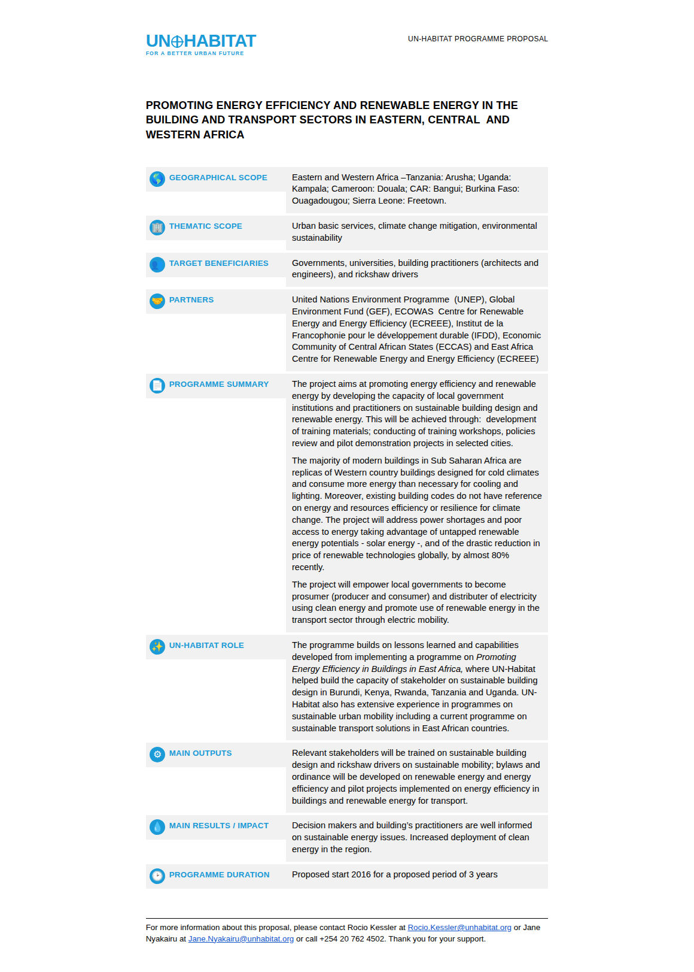UN HABITAT
For a better urban future
UN-Habitat programme proposal
Promoting energy efficiency and renewable energy in the building and transport sectors in Eastern, Central and Western Africa
| 🌎 Geographical scope | Eastern and Western Africa –Tanzania: Arusha; Uganda: Kampala; Cameroon: Douala; CAR: Bangui; Burkina Faso: Ouagadougou; Sierra Leone: Freetown. |
| 🏢 Thematic scope | Urban basic services, climate change mitigation, environmental sustainability |
| 👥 Target beneficiaries | Governments, universities, building practitioners (architects and engineers), and rickshaw drivers |
| 🤝 Partners | United Nations Environment Programme (UNEP), Global Environment Fund (GEF), ECOWAS Centre for Renewable Energy and Energy Efficiency (ECREEE), Institut de la Francophonie pour le développement durable (IFDD), Economic Community of Central African States (ECCAS) and East Africa Centre for Renewable Energy and Energy Efficiency (ECREEE) |
| 📄 Programme summary | The project aims at promoting energy efficiency and renewable energy by developing the capacity of local government institutions and practitioners on sustainable building design and renewable energy. This will be achieved through: development of training materials; conducting of training workshops, policies review and pilot demonstration projects in selected cities. The majority of modern buildings in Sub Saharan Africa are replicas of Western country buildings designed for cold climates and consume more energy than necessary for cooling and lighting. Moreover, existing building codes do not have reference on energy and resources efficiency or resilience for climate change. The project will address power shortages and poor access to energy taking advantage of untapped renewable energy potentials - solar energy -, and of the drastic reduction in price of renewable technologies globally, by almost 80% recently. The project will empower local governments to become prosumer (producer and consumer) and distributer of electricity using clean energy and promote use of renewable energy in the transport sector through electric mobility. |
| ✨ UN-Habitat role | The programme builds on lessons learned and capabilities developed from implementing a programme on Promoting Energy Efficiency in Buildings in East Africa, where UN-Habitat helped build the capacity of stakeholder on sustainable building design in Burundi, Kenya, Rwanda, Tanzania and Uganda. UN-Habitat also has extensive experience in programmes on sustainable urban mobility including a current programme on sustainable transport solutions in East African countries. |
| ⚙ Main outputs | Relevant stakeholders will be trained on sustainable building design and rickshaw drivers on sustainable mobility; bylaws and ordinance will be developed on renewable energy and energy efficiency and pilot projects implemented on energy efficiency in buildings and renewable energy for transport. |
| 💧 Main results / impact | Decision makers and building’s practitioners are well informed on sustainable energy issues. Increased deployment of clean energy in the region. |
| 🕑 Programme duration | Proposed start 2016 for a proposed period of 3 years |
For more information about this proposal, please contact Rocio Kessler at Rocio.Kessler@unhabitat.org or Jane Nyakairu at Jane.Nyakairu@unhabitat.org or call +254 20 762 4502. Thank you for your support.